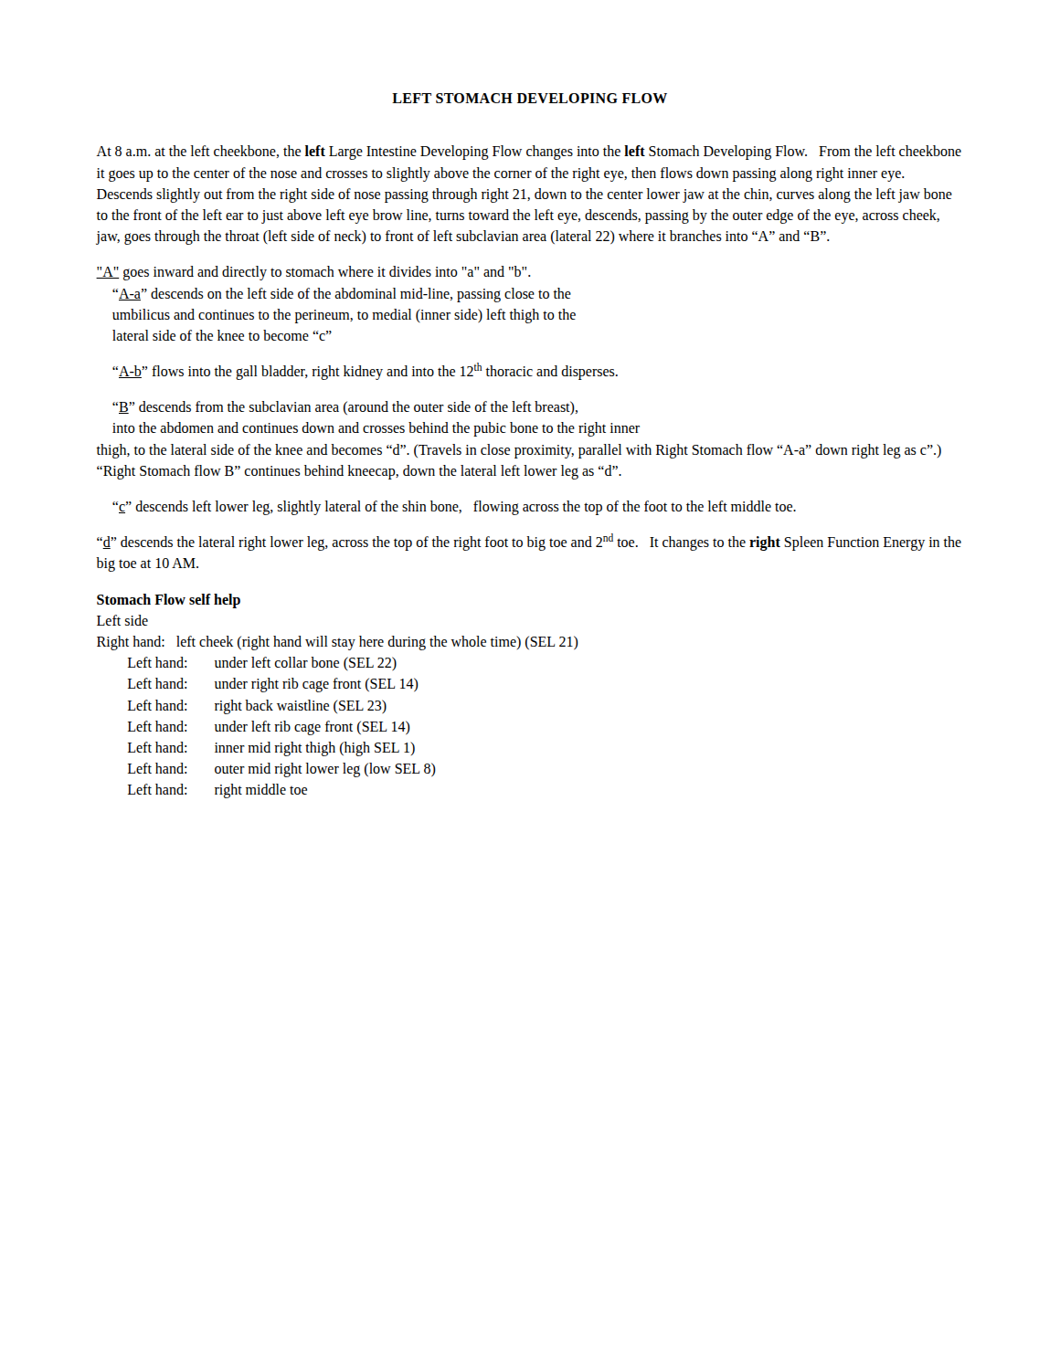LEFT STOMACH DEVELOPING FLOW
At 8 a.m. at the left cheekbone, the left Large Intestine Developing Flow changes into the left Stomach Developing Flow. From the left cheekbone it goes up to the center of the nose and crosses to slightly above the corner of the right eye, then flows down passing along right inner eye. Descends slightly out from the right side of nose passing through right 21, down to the center lower jaw at the chin, curves along the left jaw bone to the front of the left ear to just above left eye brow line, turns toward the left eye, descends, passing by the outer edge of the eye, across cheek, jaw, goes through the throat (left side of neck) to front of left subclavian area (lateral 22) where it branches into “A” and “B”.
"A" goes inward and directly to stomach where it divides into "a" and "b".
“A-a” descends on the left side of the abdominal mid-line, passing close to the
umbilicus and continues to the perineum, to medial (inner side) left thigh to the
lateral side of the knee to become “c”
“A-b” flows into the gall bladder, right kidney and into the 12th thoracic and disperses.
“B” descends from the subclavian area (around the outer side of the left breast),
into the abdomen and continues down and crosses behind the pubic bone to the right inner
thigh, to the lateral side of the knee and becomes “d”. (Travels in close proximity, parallel with Right Stomach flow “A-a” down right leg as c”.) “Right Stomach flow B” continues behind kneecap, down the lateral left lower leg as “d”.
“c” descends left lower leg, slightly lateral of the shin bone, flowing across the top of the foot to the left middle toe.
“d” descends the lateral right lower leg, across the top of the right foot to big toe and 2nd toe. It changes to the right Spleen Function Energy in the big toe at 10 AM.
Stomach Flow self help
Left side
Right hand: left cheek (right hand will stay here during the whole time) (SEL 21)
Left hand: under left collar bone (SEL 22)
Left hand: under right rib cage front (SEL 14)
Left hand: right back waistline (SEL 23)
Left hand: under left rib cage front (SEL 14)
Left hand: inner mid right thigh (high SEL 1)
Left hand: outer mid right lower leg (low SEL 8)
Left hand: right middle toe